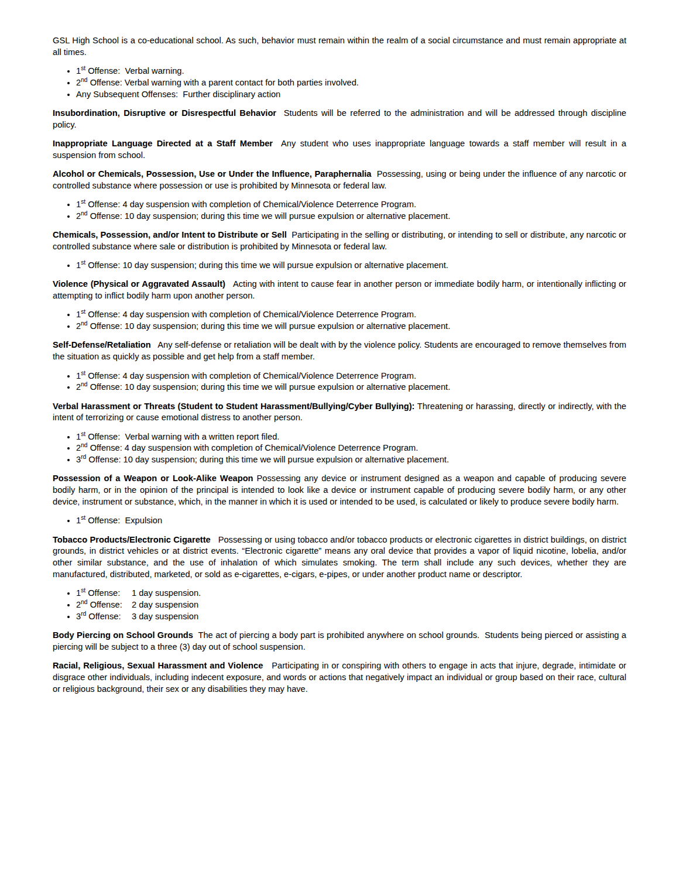GSL High School is a co-educational school. As such, behavior must remain within the realm of a social circumstance and must remain appropriate at all times.
1st Offense: Verbal warning.
2nd Offense: Verbal warning with a parent contact for both parties involved.
Any Subsequent Offenses: Further disciplinary action
Insubordination, Disruptive or Disrespectful Behavior Students will be referred to the administration and will be addressed through discipline policy.
Inappropriate Language Directed at a Staff Member Any student who uses inappropriate language towards a staff member will result in a suspension from school.
Alcohol or Chemicals, Possession, Use or Under the Influence, Paraphernalia Possessing, using or being under the influence of any narcotic or controlled substance where possession or use is prohibited by Minnesota or federal law.
1st Offense: 4 day suspension with completion of Chemical/Violence Deterrence Program.
2nd Offense: 10 day suspension; during this time we will pursue expulsion or alternative placement.
Chemicals, Possession, and/or Intent to Distribute or Sell Participating in the selling or distributing, or intending to sell or distribute, any narcotic or controlled substance where sale or distribution is prohibited by Minnesota or federal law.
1st Offense: 10 day suspension; during this time we will pursue expulsion or alternative placement.
Violence (Physical or Aggravated Assault) Acting with intent to cause fear in another person or immediate bodily harm, or intentionally inflicting or attempting to inflict bodily harm upon another person.
1st Offense: 4 day suspension with completion of Chemical/Violence Deterrence Program.
2nd Offense: 10 day suspension; during this time we will pursue expulsion or alternative placement.
Self-Defense/Retaliation Any self-defense or retaliation will be dealt with by the violence policy. Students are encouraged to remove themselves from the situation as quickly as possible and get help from a staff member.
1st Offense: 4 day suspension with completion of Chemical/Violence Deterrence Program.
2nd Offense: 10 day suspension; during this time we will pursue expulsion or alternative placement.
Verbal Harassment or Threats (Student to Student Harassment/Bullying/Cyber Bullying): Threatening or harassing, directly or indirectly, with the intent of terrorizing or cause emotional distress to another person.
1st Offense: Verbal warning with a written report filed.
2nd Offense: 4 day suspension with completion of Chemical/Violence Deterrence Program.
3rd Offense: 10 day suspension; during this time we will pursue expulsion or alternative placement.
Possession of a Weapon or Look-Alike Weapon Possessing any device or instrument designed as a weapon and capable of producing severe bodily harm, or in the opinion of the principal is intended to look like a device or instrument capable of producing severe bodily harm, or any other device, instrument or substance, which, in the manner in which it is used or intended to be used, is calculated or likely to produce severe bodily harm.
1st Offense: Expulsion
Tobacco Products/Electronic Cigarette Possessing or using tobacco and/or tobacco products or electronic cigarettes in district buildings, on district grounds, in district vehicles or at district events. “Electronic cigarette” means any oral device that provides a vapor of liquid nicotine, lobelia, and/or other similar substance, and the use of inhalation of which simulates smoking. The term shall include any such devices, whether they are manufactured, distributed, marketed, or sold as e-cigarettes, e-cigars, e-pipes, or under another product name or descriptor.
1st Offense: 1 day suspension.
2nd Offense: 2 day suspension
3rd Offense: 3 day suspension
Body Piercing on School Grounds The act of piercing a body part is prohibited anywhere on school grounds. Students being pierced or assisting a piercing will be subject to a three (3) day out of school suspension.
Racial, Religious, Sexual Harassment and Violence Participating in or conspiring with others to engage in acts that injure, degrade, intimidate or disgrace other individuals, including indecent exposure, and words or actions that negatively impact an individual or group based on their race, cultural or religious background, their sex or any disabilities they may have.